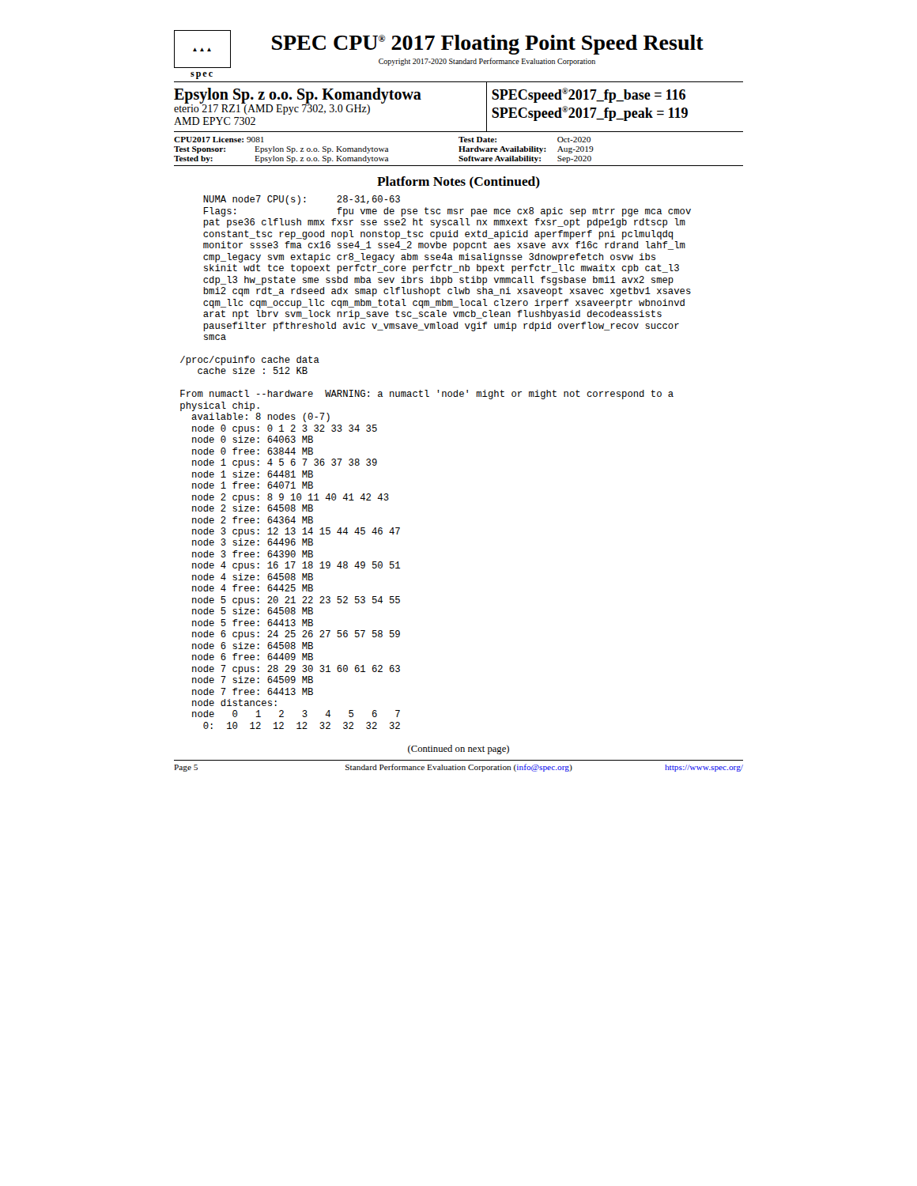▲▲▲
spec
SPEC CPU® 2017 Floating Point Speed Result
Copyright 2017-2020 Standard Performance Evaluation Corporation
Epsylon Sp. z o.o. Sp. Komandytowa
eterio 217 RZ1 (AMD Epyc 7302, 3.0 GHz)
AMD EPYC 7302
SPECspeed®2017_fp_base = 116
SPECspeed®2017_fp_peak = 119
CPU2017 License: 9081
Test Sponsor: Epsylon Sp. z o.o. Sp. Komandytowa
Tested by: Epsylon Sp. z o.o. Sp. Komandytowa
Test Date: Oct-2020
Hardware Availability: Aug-2019
Software Availability: Sep-2020
Platform Notes (Continued)
     NUMA node7 CPU(s):     28-31,60-63
     Flags:                 fpu vme de pse tsc msr pae mce cx8 apic sep mtrr pge mca cmov
     pat pse36 clflush mmx fxsr sse sse2 ht syscall nx mmxext fxsr_opt pdpe1gb rdtscp lm
     constant_tsc rep_good nopl nonstop_tsc cpuid extd_apicid aperfmperf pni pclmulqdq
     monitor ssse3 fma cx16 sse4_1 sse4_2 movbe popcnt aes xsave avx f16c rdrand lahf_lm
     cmp_legacy svm extapic cr8_legacy abm sse4a misalignsse 3dnowprefetch osvw ibs
     skinit wdt tce topoext perfctr_core perfctr_nb bpext perfctr_llc mwaitx cpb cat_l3
     cdp_l3 hw_pstate sme ssbd mba sev ibrs ibpb stibp vmmcall fsgsbase bmi1 avx2 smep
     bmi2 cqm rdt_a rdseed adx smap clflushopt clwb sha_ni xsaveopt xsavec xgetbv1 xsaves
     cqm_llc cqm_occup_llc cqm_mbm_total cqm_mbm_local clzero irperf xsaveerptr wbnoinvd
     arat npt lbrv svm_lock nrip_save tsc_scale vmcb_clean flushbyasid decodeassists
     pausefilter pfthreshold avic v_vmsave_vmload vgif umip rdpid overflow_recov succor
     smca

 /proc/cpuinfo cache data
    cache size : 512 KB

 From numactl --hardware  WARNING: a numactl 'node' might or might not correspond to a
 physical chip.
   available: 8 nodes (0-7)
   node 0 cpus: 0 1 2 3 32 33 34 35
   node 0 size: 64063 MB
   node 0 free: 63844 MB
   node 1 cpus: 4 5 6 7 36 37 38 39
   node 1 size: 64481 MB
   node 1 free: 64071 MB
   node 2 cpus: 8 9 10 11 40 41 42 43
   node 2 size: 64508 MB
   node 2 free: 64364 MB
   node 3 cpus: 12 13 14 15 44 45 46 47
   node 3 size: 64496 MB
   node 3 free: 64390 MB
   node 4 cpus: 16 17 18 19 48 49 50 51
   node 4 size: 64508 MB
   node 4 free: 64425 MB
   node 5 cpus: 20 21 22 23 52 53 54 55
   node 5 size: 64508 MB
   node 5 free: 64413 MB
   node 6 cpus: 24 25 26 27 56 57 58 59
   node 6 size: 64508 MB
   node 6 free: 64409 MB
   node 7 cpus: 28 29 30 31 60 61 62 63
   node 7 size: 64509 MB
   node 7 free: 64413 MB
   node distances:
   node   0   1   2   3   4   5   6   7
     0:  10  12  12  12  32  32  32  32
(Continued on next page)
Page 5
Standard Performance Evaluation Corporation (info@spec.org)
https://www.spec.org/